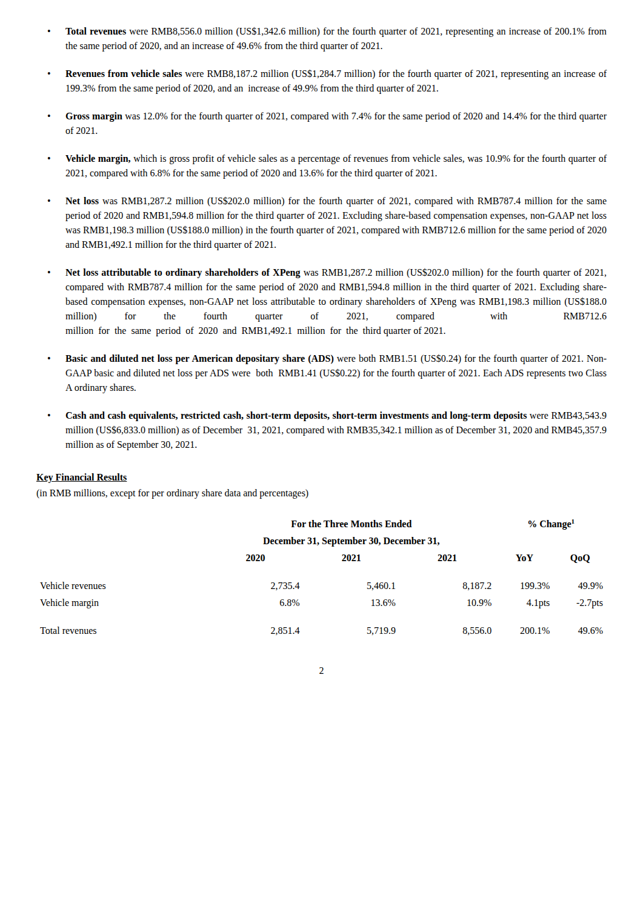Total revenues were RMB8,556.0 million (US$1,342.6 million) for the fourth quarter of 2021, representing an increase of 200.1% from the same period of 2020, and an increase of 49.6% from the third quarter of 2021.
Revenues from vehicle sales were RMB8,187.2 million (US$1,284.7 million) for the fourth quarter of 2021, representing an increase of 199.3% from the same period of 2020, and an increase of 49.9% from the third quarter of 2021.
Gross margin was 12.0% for the fourth quarter of 2021, compared with 7.4% for the same period of 2020 and 14.4% for the third quarter of 2021.
Vehicle margin, which is gross profit of vehicle sales as a percentage of revenues from vehicle sales, was 10.9% for the fourth quarter of 2021, compared with 6.8% for the same period of 2020 and 13.6% for the third quarter of 2021.
Net loss was RMB1,287.2 million (US$202.0 million) for the fourth quarter of 2021, compared with RMB787.4 million for the same period of 2020 and RMB1,594.8 million for the third quarter of 2021. Excluding share-based compensation expenses, non-GAAP net loss was RMB1,198.3 million (US$188.0 million) in the fourth quarter of 2021, compared with RMB712.6 million for the same period of 2020 and RMB1,492.1 million for the third quarter of 2021.
Net loss attributable to ordinary shareholders of XPeng was RMB1,287.2 million (US$202.0 million) for the fourth quarter of 2021, compared with RMB787.4 million for the same period of 2020 and RMB1,594.8 million in the third quarter of 2021. Excluding share-based compensation expenses, non-GAAP net loss attributable to ordinary shareholders of XPeng was RMB1,198.3 million (US$188.0 million) for the fourth quarter of 2021, compared with RMB712.6 million for the same period of 2020 and RMB1,492.1 million for the third quarter of 2021.
Basic and diluted net loss per American depositary share (ADS) were both RMB1.51 (US$0.24) for the fourth quarter of 2021. Non-GAAP basic and diluted net loss per ADS were both RMB1.41 (US$0.22) for the fourth quarter of 2021. Each ADS represents two Class A ordinary shares.
Cash and cash equivalents, restricted cash, short-term deposits, short-term investments and long-term deposits were RMB43,543.9 million (US$6,833.0 million) as of December 31, 2021, compared with RMB35,342.1 million as of December 31, 2020 and RMB45,357.9 million as of September 30, 2021.
Key Financial Results
(in RMB millions, except for per ordinary share data and percentages)
| | For the Three Months Ended | % Change 1 |
| | December 31, September 30, December 31, | | |
| | 2020 | 2021 | 2021 | YoY | QoQ |
| Vehicle revenues | 2,735.4 | 5,460.1 | 8,187.2 | 199.3% | 49.9% |
| Vehicle margin | 6.8% | 13.6% | 10.9% | 4.1pts | -2.7pts |
| Total revenues | 2,851.4 | 5,719.9 | 8,556.0 | 200.1% | 49.6% |
2